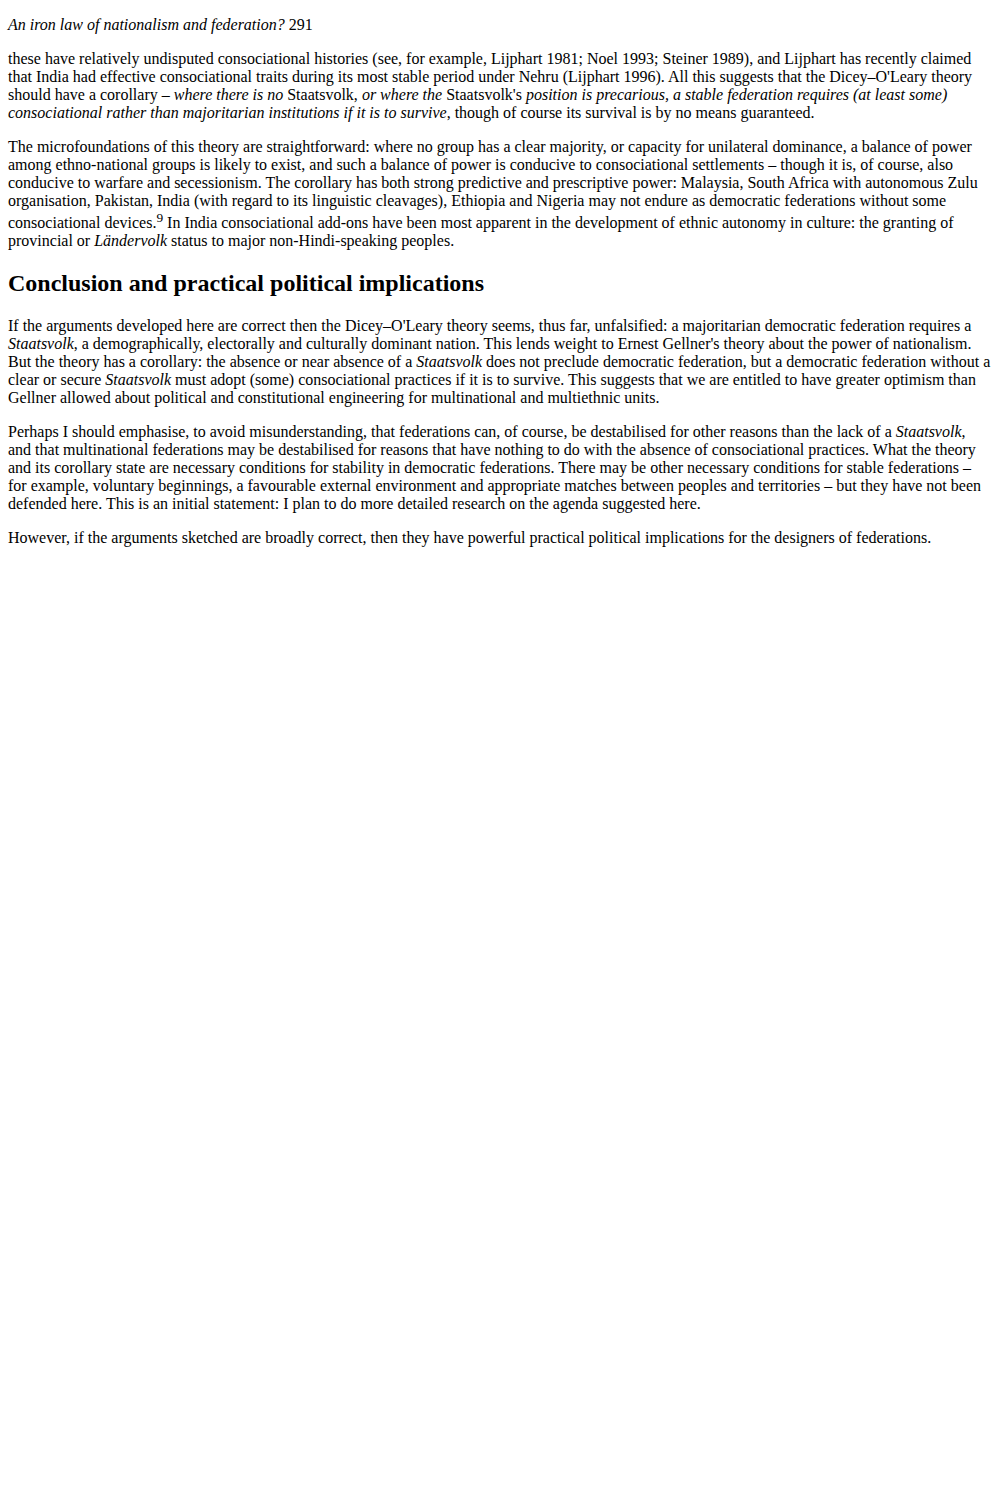An iron law of nationalism and federation? 291
these have relatively undisputed consociational histories (see, for example, Lijphart 1981; Noel 1993; Steiner 1989), and Lijphart has recently claimed that India had effective consociational traits during its most stable period under Nehru (Lijphart 1996). All this suggests that the Dicey–O'Leary theory should have a corollary – where there is no Staatsvolk, or where the Staatsvolk's position is precarious, a stable federation requires (at least some) consociational rather than majoritarian institutions if it is to survive, though of course its survival is by no means guaranteed.
The microfoundations of this theory are straightforward: where no group has a clear majority, or capacity for unilateral dominance, a balance of power among ethno-national groups is likely to exist, and such a balance of power is conducive to consociational settlements – though it is, of course, also conducive to warfare and secessionism. The corollary has both strong predictive and prescriptive power: Malaysia, South Africa with autonomous Zulu organisation, Pakistan, India (with regard to its linguistic cleavages), Ethiopia and Nigeria may not endure as democratic federations without some consociational devices.9 In India consociational add-ons have been most apparent in the development of ethnic autonomy in culture: the granting of provincial or Ländervolk status to major non-Hindi-speaking peoples.
Conclusion and practical political implications
If the arguments developed here are correct then the Dicey–O'Leary theory seems, thus far, unfalsified: a majoritarian democratic federation requires a Staatsvolk, a demographically, electorally and culturally dominant nation. This lends weight to Ernest Gellner's theory about the power of nationalism. But the theory has a corollary: the absence or near absence of a Staatsvolk does not preclude democratic federation, but a democratic federation without a clear or secure Staatsvolk must adopt (some) consociational practices if it is to survive. This suggests that we are entitled to have greater optimism than Gellner allowed about political and constitutional engineering for multinational and multiethnic units.
Perhaps I should emphasise, to avoid misunderstanding, that federations can, of course, be destabilised for other reasons than the lack of a Staatsvolk, and that multinational federations may be destabilised for reasons that have nothing to do with the absence of consociational practices. What the theory and its corollary state are necessary conditions for stability in democratic federations. There may be other necessary conditions for stable federations – for example, voluntary beginnings, a favourable external environment and appropriate matches between peoples and territories – but they have not been defended here. This is an initial statement: I plan to do more detailed research on the agenda suggested here.
However, if the arguments sketched are broadly correct, then they have powerful practical political implications for the designers of federations.